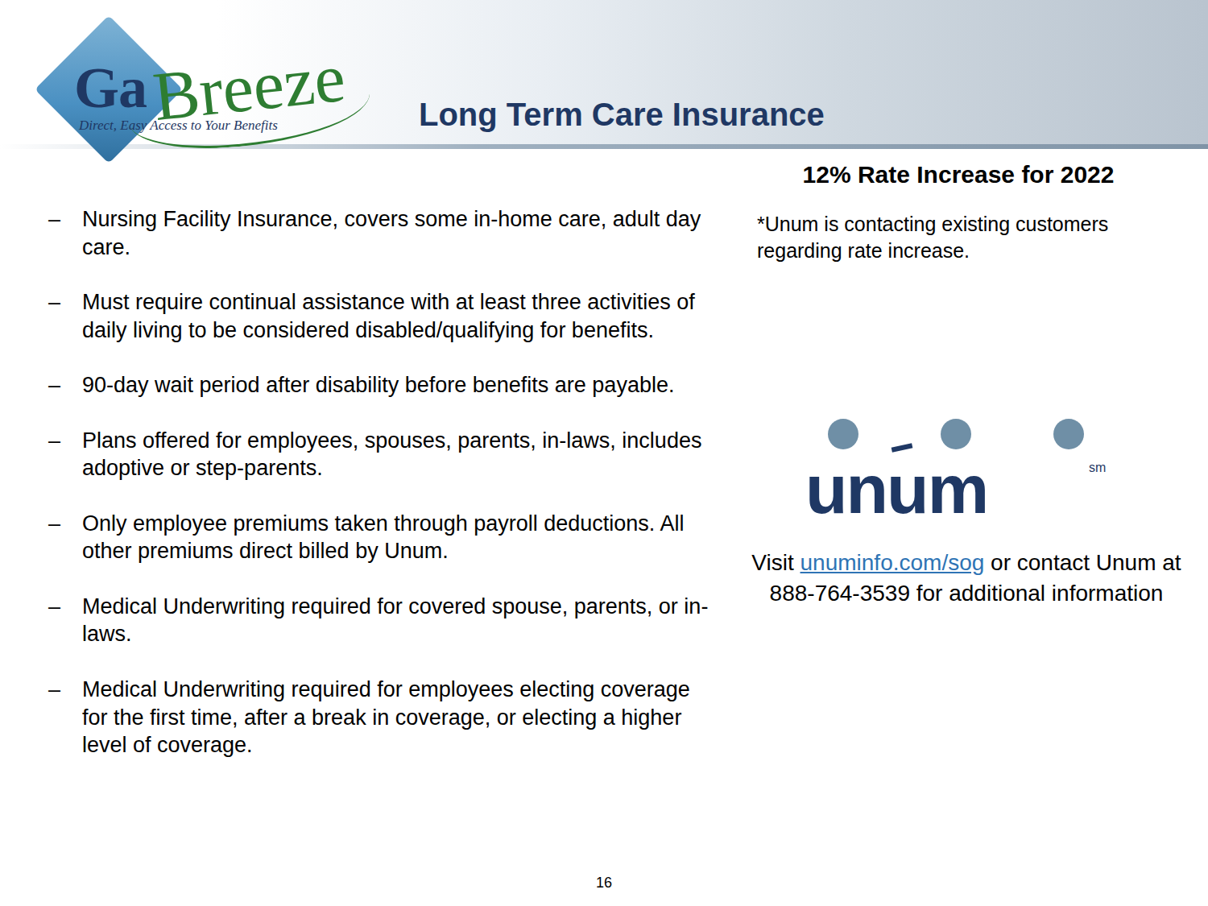Ga
Breeze
Direct, Easy Access to Your Benefits
Long Term Care Insurance
Nursing Facility Insurance, covers some in-home care, adult day care.
Must require continual assistance with at least three activities of daily living to be considered disabled/qualifying for benefits.
90-day wait period after disability before benefits are payable.
Plans offered for employees, spouses, parents, in-laws, includes adoptive or step-parents.
Only employee premiums taken through payroll deductions. All other premiums direct billed by Unum.
Medical Underwriting required for covered spouse, parents, or in-laws.
Medical Underwriting required for employees electing coverage for the first time, after a break in coverage, or electing a higher level of coverage.
12% Rate Increase for 2022
*Unum is contacting existing customers regarding rate increase.
unum
sm
Visit unuminfo.com/sog or contact Unum at 888-764-3539 for additional information
16